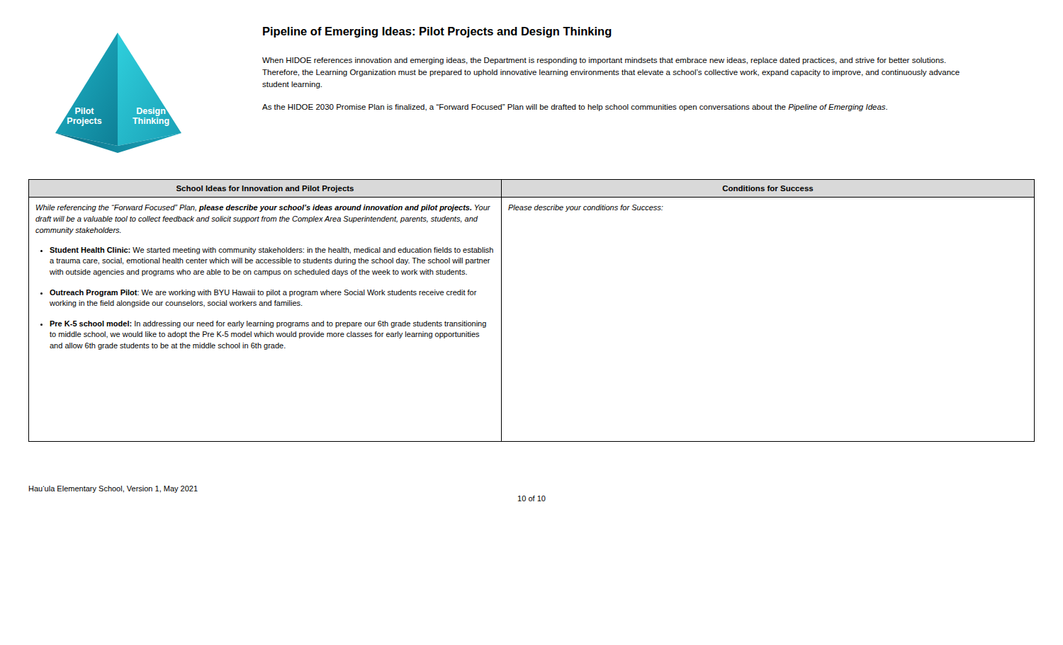Pilot
Projects
Design
Thinking
Pipeline of Emerging Ideas: Pilot Projects and Design Thinking
When HIDOE references innovation and emerging ideas, the Department is responding to important mindsets that embrace new ideas, replace dated practices, and strive for better solutions. Therefore, the Learning Organization must be prepared to uphold innovative learning environments that elevate a school’s collective work, expand capacity to improve, and continuously advance student learning.
As the HIDOE 2030 Promise Plan is finalized, a “Forward Focused” Plan will be drafted to help school communities open conversations about the Pipeline of Emerging Ideas.
| School Ideas for Innovation and Pilot Projects | Conditions for Success |
| --- | --- |
| While referencing the “Forward Focused” Plan, please describe your school’s ideas around innovation and pilot projects. Your draft will be a valuable tool to collect feedback and solicit support from the Complex Area Superintendent, parents, students, and community stakeholders. Student Health Clinic: We started meeting with community stakeholders: in the health, medical and education fields to establish a trauma care, social, emotional health center which will be accessible to students during the school day. The school will partner with outside agencies and programs who are able to be on campus on scheduled days of the week to work with students. Outreach Program Pilot : We are working with BYU Hawaii to pilot a program where Social Work students receive credit for working in the field alongside our counselors, social workers and families. Pre K-5 school model: In addressing our need for early learning programs and to prepare our 6th grade students transitioning to middle school, we would like to adopt the Pre K-5 model which would provide more classes for early learning opportunities and allow 6th grade students to be at the middle school in 6th grade. | Please describe your conditions for Success: |
Hau‘ula Elementary School, Version 1, May 2021
10 of 10